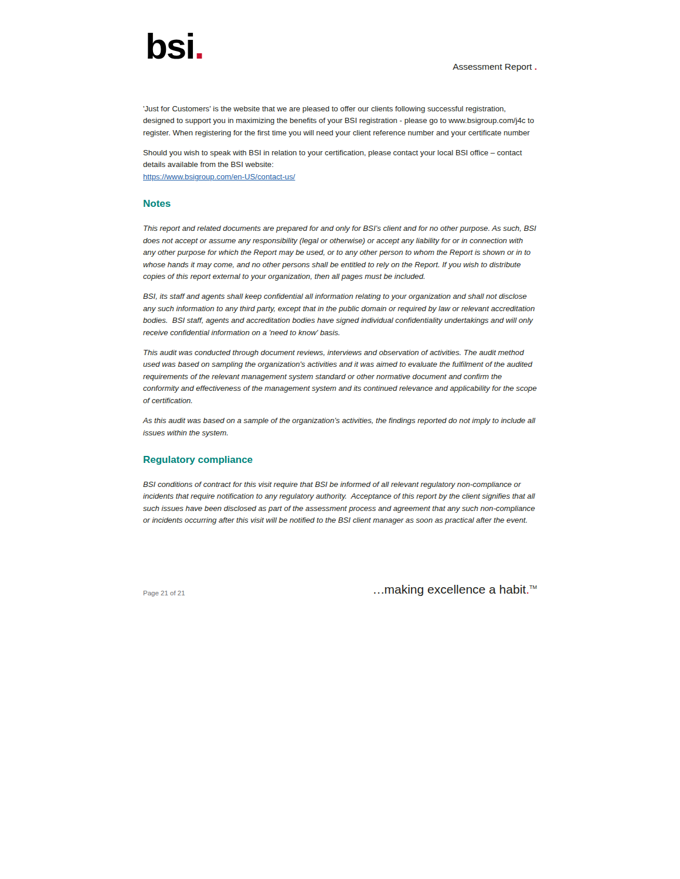bsi.
Assessment Report .
'Just for Customers' is the website that we are pleased to offer our clients following successful registration, designed to support you in maximizing the benefits of your BSI registration - please go to www.bsigroup.com/j4c to register. When registering for the first time you will need your client reference number and your certificate number
Should you wish to speak with BSI in relation to your certification, please contact your local BSI office – contact details available from the BSI website:
https://www.bsigroup.com/en-US/contact-us/
Notes
This report and related documents are prepared for and only for BSI’s client and for no other purpose. As such, BSI does not accept or assume any responsibility (legal or otherwise) or accept any liability for or in connection with any other purpose for which the Report may be used, or to any other person to whom the Report is shown or in to whose hands it may come, and no other persons shall be entitled to rely on the Report. If you wish to distribute copies of this report external to your organization, then all pages must be included.
BSI, its staff and agents shall keep confidential all information relating to your organization and shall not disclose any such information to any third party, except that in the public domain or required by law or relevant accreditation bodies. BSI staff, agents and accreditation bodies have signed individual confidentiality undertakings and will only receive confidential information on a 'need to know' basis.
This audit was conducted through document reviews, interviews and observation of activities. The audit method used was based on sampling the organization's activities and it was aimed to evaluate the fulfilment of the audited requirements of the relevant management system standard or other normative document and confirm the conformity and effectiveness of the management system and its continued relevance and applicability for the scope of certification.
As this audit was based on a sample of the organization’s activities, the findings reported do not imply to include all issues within the system.
Regulatory compliance
BSI conditions of contract for this visit require that BSI be informed of all relevant regulatory non-compliance or incidents that require notification to any regulatory authority. Acceptance of this report by the client signifies that all such issues have been disclosed as part of the assessment process and agreement that any such non-compliance or incidents occurring after this visit will be notified to the BSI client manager as soon as practical after the event.
Page 21 of 21
…making excellence a habit.TM